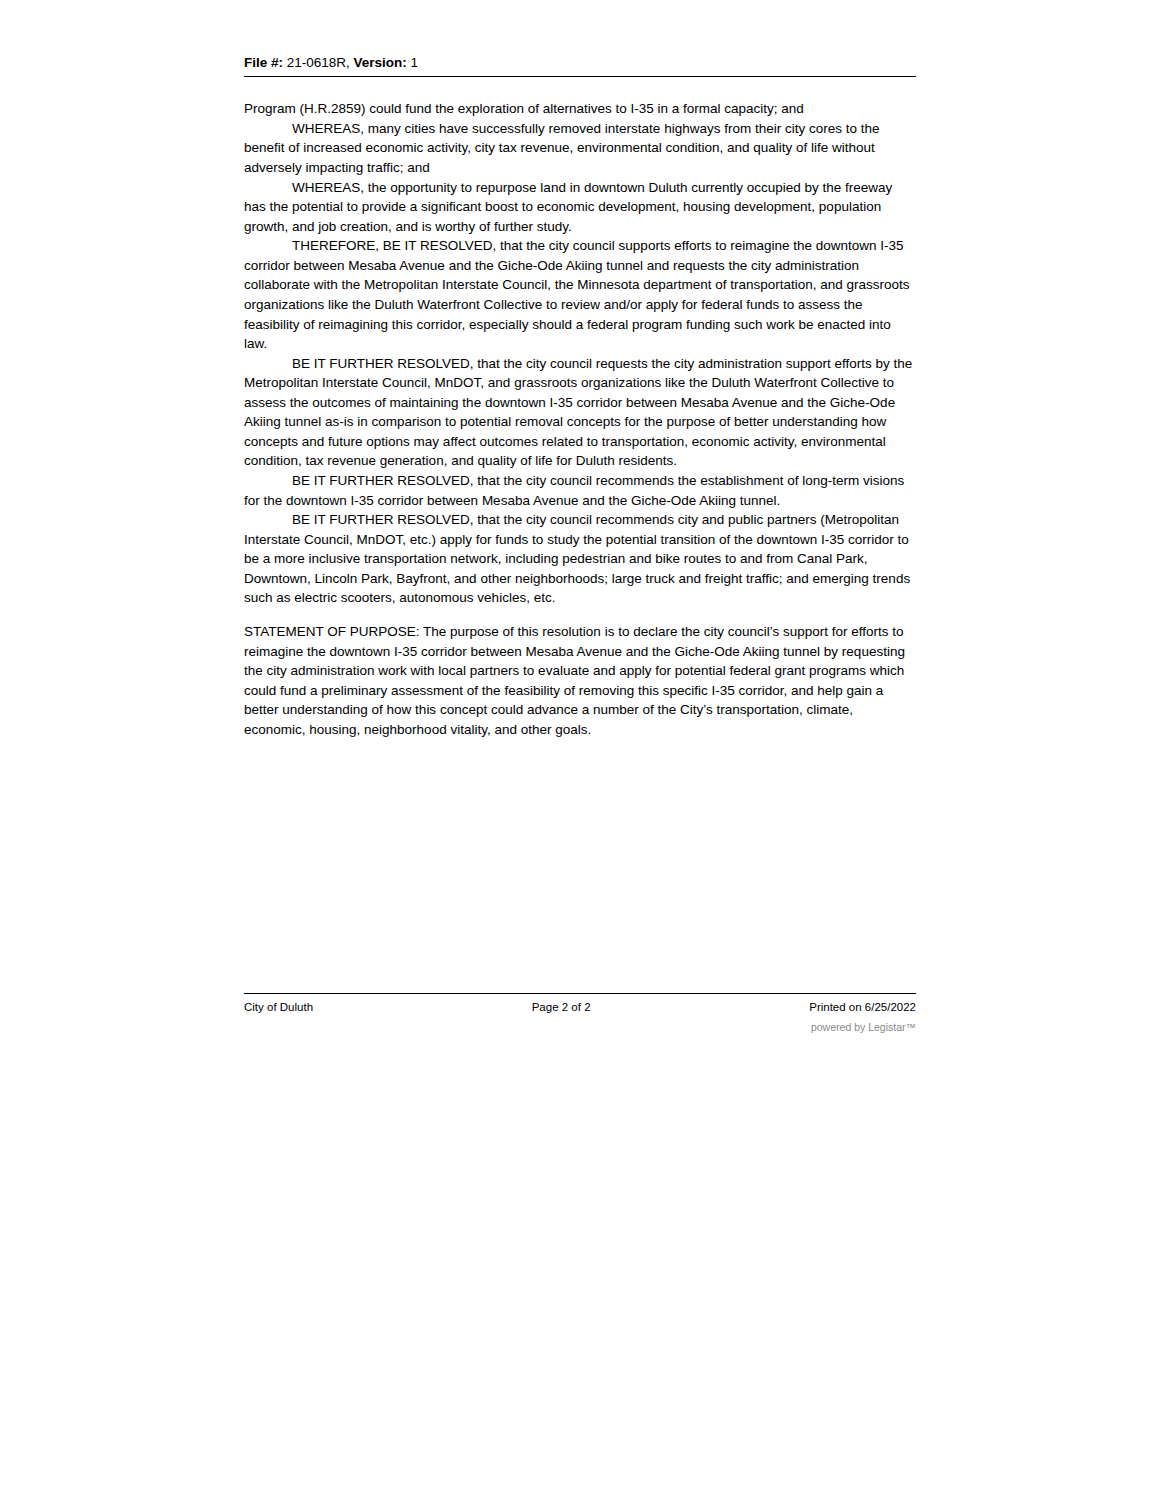File #: 21-0618R, Version: 1
Program (H.R.2859) could fund the exploration of alternatives to I-35 in a formal capacity; and
WHEREAS, many cities have successfully removed interstate highways from their city cores to the benefit of increased economic activity, city tax revenue, environmental condition, and quality of life without adversely impacting traffic; and
WHEREAS, the opportunity to repurpose land in downtown Duluth currently occupied by the freeway has the potential to provide a significant boost to economic development, housing development, population growth, and job creation, and is worthy of further study.
THEREFORE, BE IT RESOLVED, that the city council supports efforts to reimagine the downtown I-35 corridor between Mesaba Avenue and the Giche-Ode Akiing tunnel and requests the city administration collaborate with the Metropolitan Interstate Council, the Minnesota department of transportation, and grassroots organizations like the Duluth Waterfront Collective to review and/or apply for federal funds to assess the feasibility of reimagining this corridor, especially should a federal program funding such work be enacted into law.
BE IT FURTHER RESOLVED, that the city council requests the city administration support efforts by the Metropolitan Interstate Council, MnDOT, and grassroots organizations like the Duluth Waterfront Collective to assess the outcomes of maintaining the downtown I-35 corridor between Mesaba Avenue and the Giche-Ode Akiing tunnel as-is in comparison to potential removal concepts for the purpose of better understanding how concepts and future options may affect outcomes related to transportation, economic activity, environmental condition, tax revenue generation, and quality of life for Duluth residents.
BE IT FURTHER RESOLVED, that the city council recommends the establishment of long-term visions for the downtown I-35 corridor between Mesaba Avenue and the Giche-Ode Akiing tunnel.
BE IT FURTHER RESOLVED, that the city council recommends city and public partners (Metropolitan Interstate Council, MnDOT, etc.) apply for funds to study the potential transition of the downtown I-35 corridor to be a more inclusive transportation network, including pedestrian and bike routes to and from Canal Park, Downtown, Lincoln Park, Bayfront, and other neighborhoods; large truck and freight traffic; and emerging trends such as electric scooters, autonomous vehicles, etc.
STATEMENT OF PURPOSE: The purpose of this resolution is to declare the city council’s support for efforts to reimagine the downtown I-35 corridor between Mesaba Avenue and the Giche-Ode Akiing tunnel by requesting the city administration work with local partners to evaluate and apply for potential federal grant programs which could fund a preliminary assessment of the feasibility of removing this specific I-35 corridor, and help gain a better understanding of how this concept could advance a number of the City’s transportation, climate, economic, housing, neighborhood vitality, and other goals.
City of Duluth Page 2 of 2 Printed on 6/25/2022
powered by Legistar™